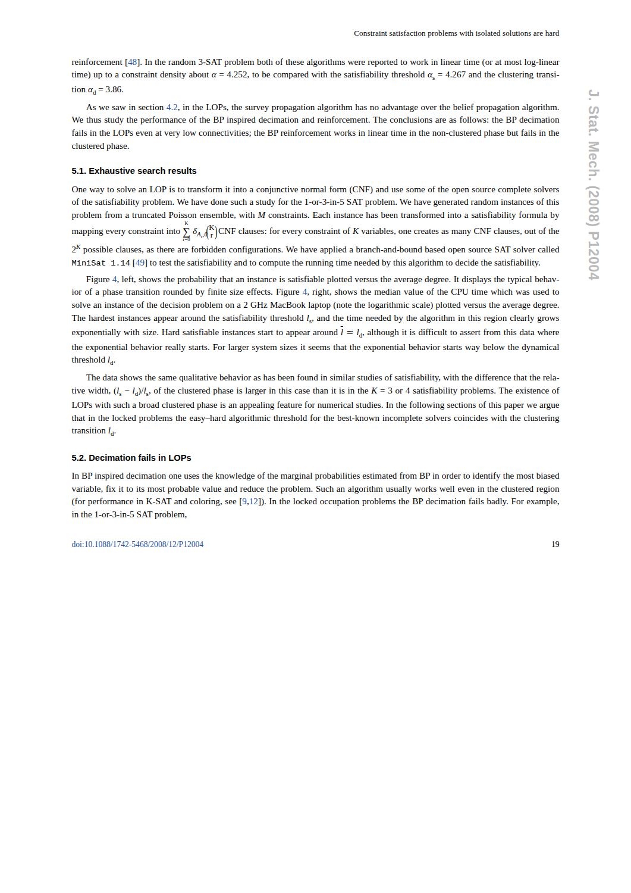Constraint satisfaction problems with isolated solutions are hard
J. Stat. Mech. (2008) P12004
reinforcement [48]. In the random 3-SAT problem both of these algorithms were reported to work in linear time (or at most log-linear time) up to a constraint density about α = 4.252, to be compared with the satisfiability threshold αs = 4.267 and the clustering transition αd = 3.86.
As we saw in section 4.2, in the LOPs, the survey propagation algorithm has no advantage over the belief propagation algorithm. We thus study the performance of the BP inspired decimation and reinforcement. The conclusions are as follows: the BP decimation fails in the LOPs even at very low connectivities; the BP reinforcement works in linear time in the non-clustered phase but fails in the clustered phase.
5.1. Exhaustive search results
One way to solve an LOP is to transform it into a conjunctive normal form (CNF) and use some of the open source complete solvers of the satisfiability problem. We have done such a study for the 1-or-3-in-5 SAT problem. We have generated random instances of this problem from a truncated Poisson ensemble, with M constraints. Each instance has been transformed into a satisfiability formula by mapping every constraint into K∑r=0 δAr,0 Kr CNF clauses: for every constraint of K variables, one creates as many CNF clauses, out of the 2K possible clauses, as there are forbidden configurations. We have applied a branch-and-bound based open source SAT solver called MiniSat 1.14 [49] to test the satisfiability and to compute the running time needed by this algorithm to decide the satisfiability.
Figure 4, left, shows the probability that an instance is satisfiable plotted versus the average degree. It displays the typical behavior of a phase transition rounded by finite size effects. Figure 4, right, shows the median value of the CPU time which was used to solve an instance of the decision problem on a 2 GHz MacBook laptop (note the logarithmic scale) plotted versus the average degree. The hardest instances appear around the satisfiability threshold ls, and the time needed by the algorithm in this region clearly grows exponentially with size. Hard satisfiable instances start to appear around l ≃ ld, although it is difficult to assert from this data where the exponential behavior really starts. For larger system sizes it seems that the exponential behavior starts way below the dynamical threshold ld.
The data shows the same qualitative behavior as has been found in similar studies of satisfiability, with the difference that the relative width, (ls − ld)/ls, of the clustered phase is larger in this case than it is in the K = 3 or 4 satisfiability problems. The existence of LOPs with such a broad clustered phase is an appealing feature for numerical studies. In the following sections of this paper we argue that in the locked problems the easy–hard algorithmic threshold for the best-known incomplete solvers coincides with the clustering transition ld.
5.2. Decimation fails in LOPs
In BP inspired decimation one uses the knowledge of the marginal probabilities estimated from BP in order to identify the most biased variable, fix it to its most probable value and reduce the problem. Such an algorithm usually works well even in the clustered region (for performance in K-SAT and coloring, see [9,12]). In the locked occupation problems the BP decimation fails badly. For example, in the 1-or-3-in-5 SAT problem,
doi:10.1088/1742-5468/2008/12/P12004
19